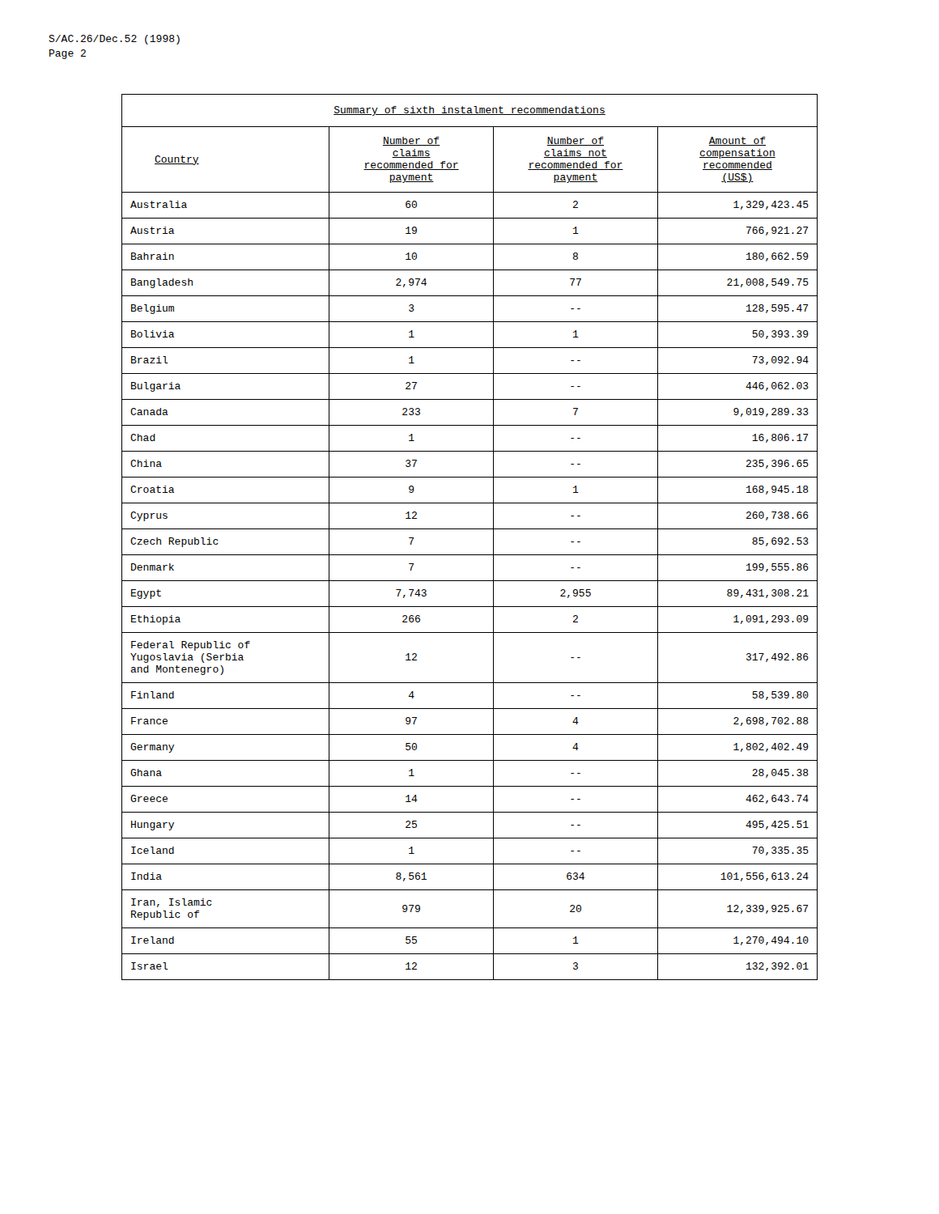S/AC.26/Dec.52 (1998)
Page 2
Summary of sixth instalment recommendations
| Country | Number of claims recommended for payment | Number of claims not recommended for payment | Amount of compensation recommended (US$) |
| --- | --- | --- | --- |
| Australia | 60 | 2 | 1,329,423.45 |
| Austria | 19 | 1 | 766,921.27 |
| Bahrain | 10 | 8 | 180,662.59 |
| Bangladesh | 2,974 | 77 | 21,008,549.75 |
| Belgium | 3 | -- | 128,595.47 |
| Bolivia | 1 | 1 | 50,393.39 |
| Brazil | 1 | -- | 73,092.94 |
| Bulgaria | 27 | -- | 446,062.03 |
| Canada | 233 | 7 | 9,019,289.33 |
| Chad | 1 | -- | 16,806.17 |
| China | 37 | -- | 235,396.65 |
| Croatia | 9 | 1 | 168,945.18 |
| Cyprus | 12 | -- | 260,738.66 |
| Czech Republic | 7 | -- | 85,692.53 |
| Denmark | 7 | -- | 199,555.86 |
| Egypt | 7,743 | 2,955 | 89,431,308.21 |
| Ethiopia | 266 | 2 | 1,091,293.09 |
| Federal Republic of Yugoslavia (Serbia and Montenegro) | 12 | -- | 317,492.86 |
| Finland | 4 | -- | 58,539.80 |
| France | 97 | 4 | 2,698,702.88 |
| Germany | 50 | 4 | 1,802,402.49 |
| Ghana | 1 | -- | 28,045.38 |
| Greece | 14 | -- | 462,643.74 |
| Hungary | 25 | -- | 495,425.51 |
| Iceland | 1 | -- | 70,335.35 |
| India | 8,561 | 634 | 101,556,613.24 |
| Iran, Islamic Republic of | 979 | 20 | 12,339,925.67 |
| Ireland | 55 | 1 | 1,270,494.10 |
| Israel | 12 | 3 | 132,392.01 |